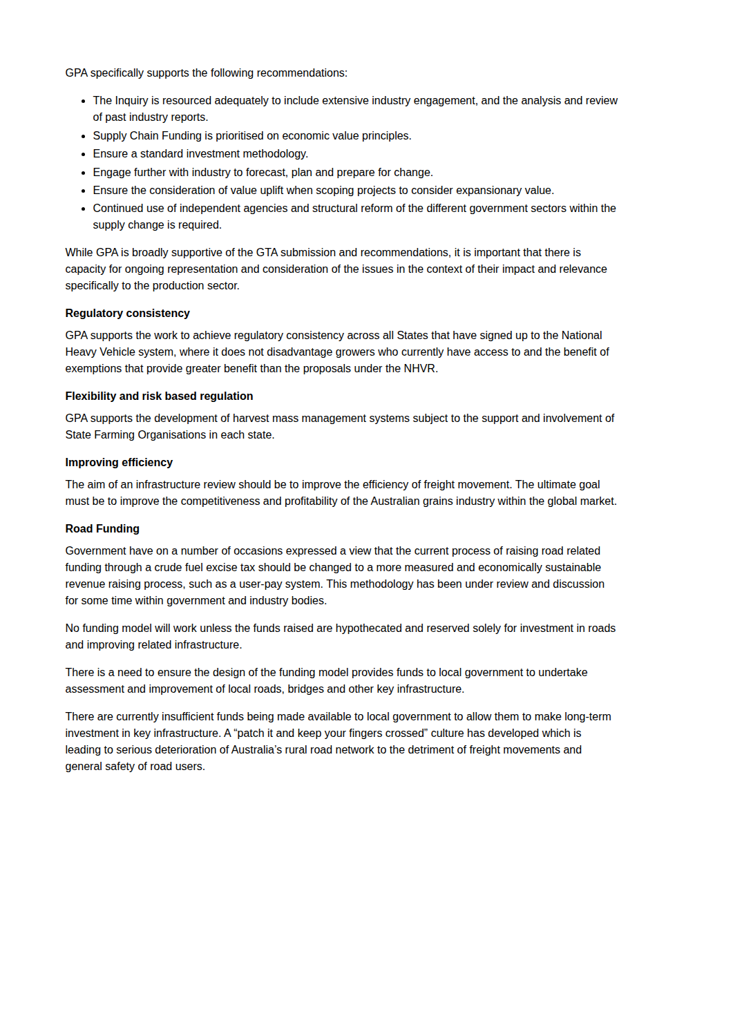GPA specifically supports the following recommendations:
The Inquiry is resourced adequately to include extensive industry engagement, and the analysis and review of past industry reports.
Supply Chain Funding is prioritised on economic value principles.
Ensure a standard investment methodology.
Engage further with industry to forecast, plan and prepare for change.
Ensure the consideration of value uplift when scoping projects to consider expansionary value.
Continued use of independent agencies and structural reform of the different government sectors within the supply change is required.
While GPA is broadly supportive of the GTA submission and recommendations, it is important that there is capacity for ongoing representation and consideration of the issues in the context of their impact and relevance specifically to the production sector.
Regulatory consistency
GPA supports the work to achieve regulatory consistency across all States that have signed up to the National Heavy Vehicle system, where it does not disadvantage growers who currently have access to and the benefit of exemptions that provide greater benefit than the proposals under the NHVR.
Flexibility and risk based regulation
GPA supports the development of harvest mass management systems subject to the support and involvement of State Farming Organisations in each state.
Improving efficiency
The aim of an infrastructure review should be to improve the efficiency of freight movement. The ultimate goal must be to improve the competitiveness and profitability of the Australian grains industry within the global market.
Road Funding
Government have on a number of occasions expressed a view that the current process of raising road related funding through a crude fuel excise tax should be changed to a more measured and economically sustainable revenue raising process, such as a user-pay system. This methodology has been under review and discussion for some time within government and industry bodies.
No funding model will work unless the funds raised are hypothecated and reserved solely for investment in roads and improving related infrastructure.
There is a need to ensure the design of the funding model provides funds to local government to undertake assessment and improvement of local roads, bridges and other key infrastructure.
There are currently insufficient funds being made available to local government to allow them to make long-term investment in key infrastructure. A “patch it and keep your fingers crossed” culture has developed which is leading to serious deterioration of Australia’s rural road network to the detriment of freight movements and general safety of road users.